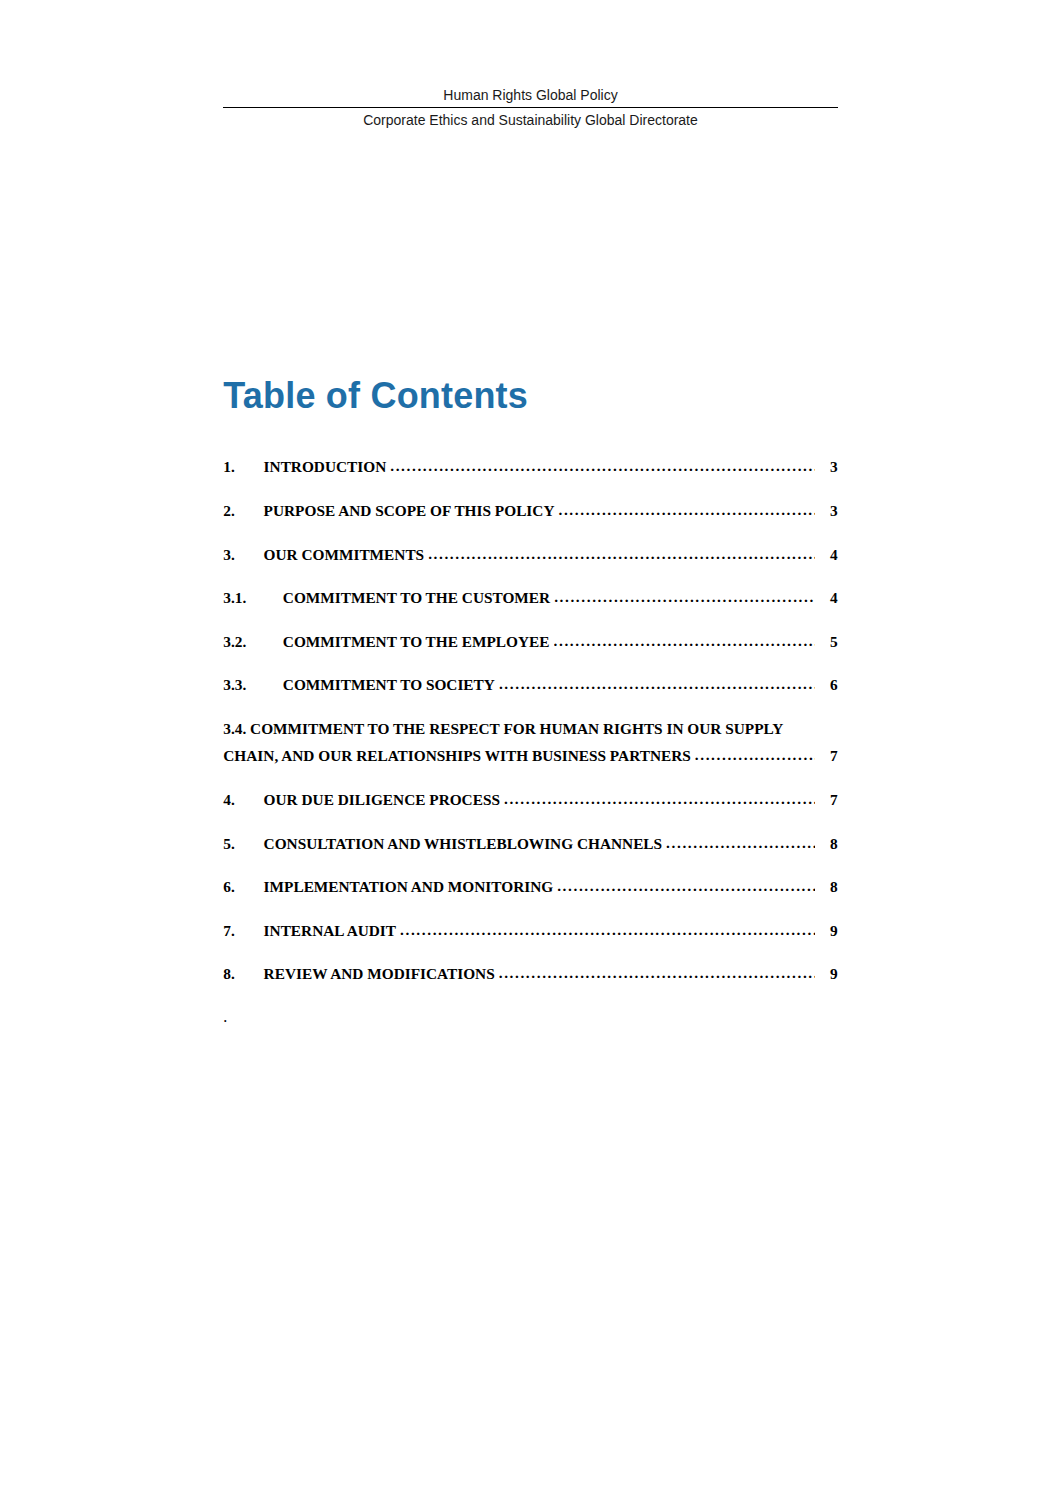Human Rights Global Policy
Corporate Ethics and Sustainability Global Directorate
Table of Contents
1. INTRODUCTION .................................................................................................................. 3
2. PURPOSE AND SCOPE OF THIS POLICY .................................................................. 3
3. OUR COMMITMENTS ....................................................................................................... 4
3.1. COMMITMENT TO THE CUSTOMER ......................................................................... 4
3.2. COMMITMENT TO THE EMPLOYEE .......................................................................... 5
3.3. COMMITMENT TO SOCIETY ....................................................................................... 6
3.4. COMMITMENT TO THE RESPECT FOR HUMAN RIGHTS IN OUR SUPPLY CHAIN, AND OUR RELATIONSHIPS WITH BUSINESS PARTNERS ............................. 7
4. OUR DUE DILIGENCE PROCESS ................................................................................. 7
5. CONSULTATION AND WHISTLEBLOWING CHANNELS ....................................... 8
6. IMPLEMENTATION AND MONITORING ................................................................... 8
7. INTERNAL AUDIT ........................................................................................................... 9
8. REVIEW AND MODIFICATIONS .................................................................................. 9
.